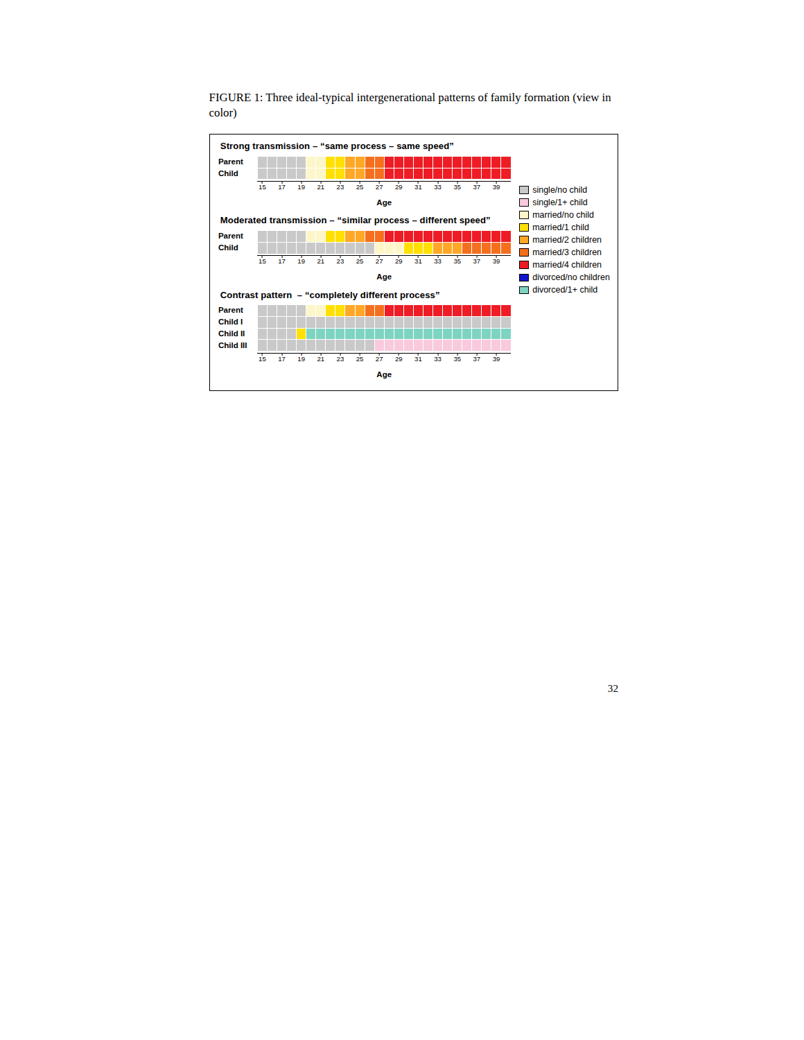FIGURE 1: Three ideal-typical intergenerational patterns of family formation (view in color)
Strong transmission – “same process – same speed”
| Parent | | | | | | | | | | | | | | | | | | | | | | | | | | |
| Child | | | | | | | | | | | | | | | | | | | | | | | | | | |
| | 15 17 19 21 23 25 27 29 31 33 35 37 39 Age |
Moderated transmission – “similar process – different speed”
| Parent | | | | | | | | | | | | | | | | | | | | | | | | | | |
| Child | | | | | | | | | | | | | | | | | | | | | | | | | | |
| | 15 17 19 21 23 25 27 29 31 33 35 37 39 Age |
Contrast pattern – “completely different process”
| Parent | | | | | | | | | | | | | | | | | | | | | | | | | | |
| Child I | | | | | | | | | | | | | | | | | | | | | | | | | | |
| Child II | | | | | | | | | | | | | | | | | | | | | | | | | | |
| Child III | | | | | | | | | | | | | | | | | | | | | | | | | | |
| | 15 17 19 21 23 25 27 29 31 33 35 37 39 Age |
single/no child
single/1+ child
married/no child
married/1 child
married/2 children
married/3 children
married/4 children
divorced/no children
divorced/1+ child
32